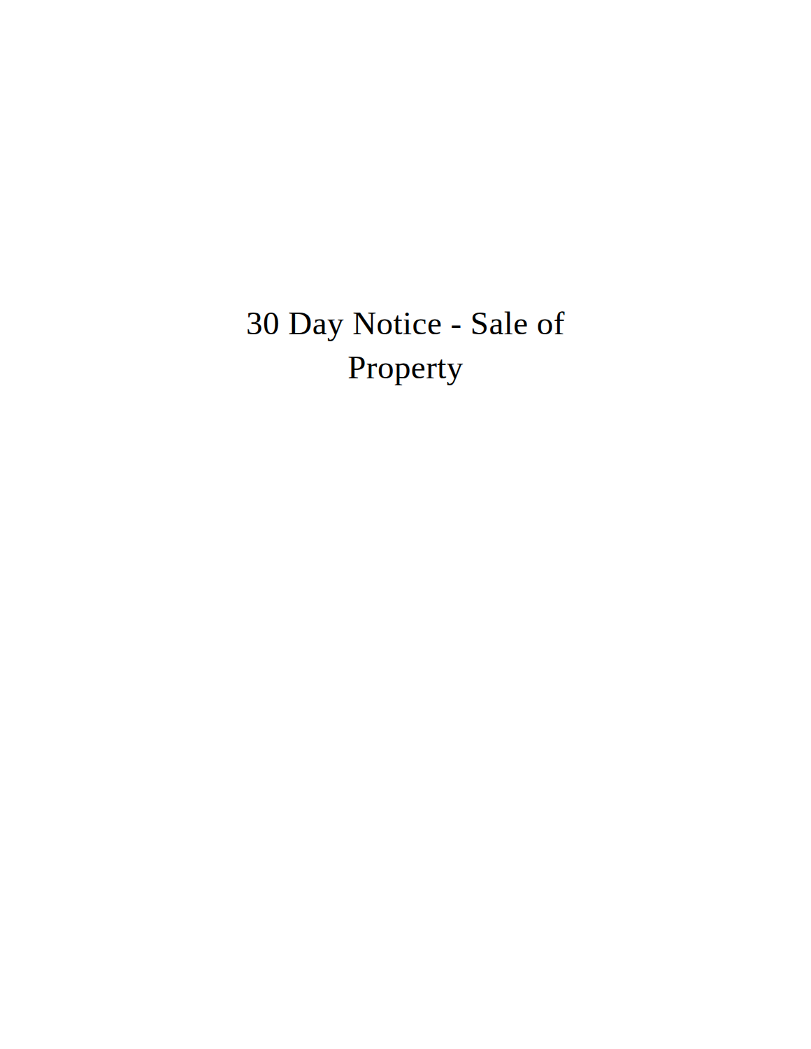30 Day Notice - Sale of Property